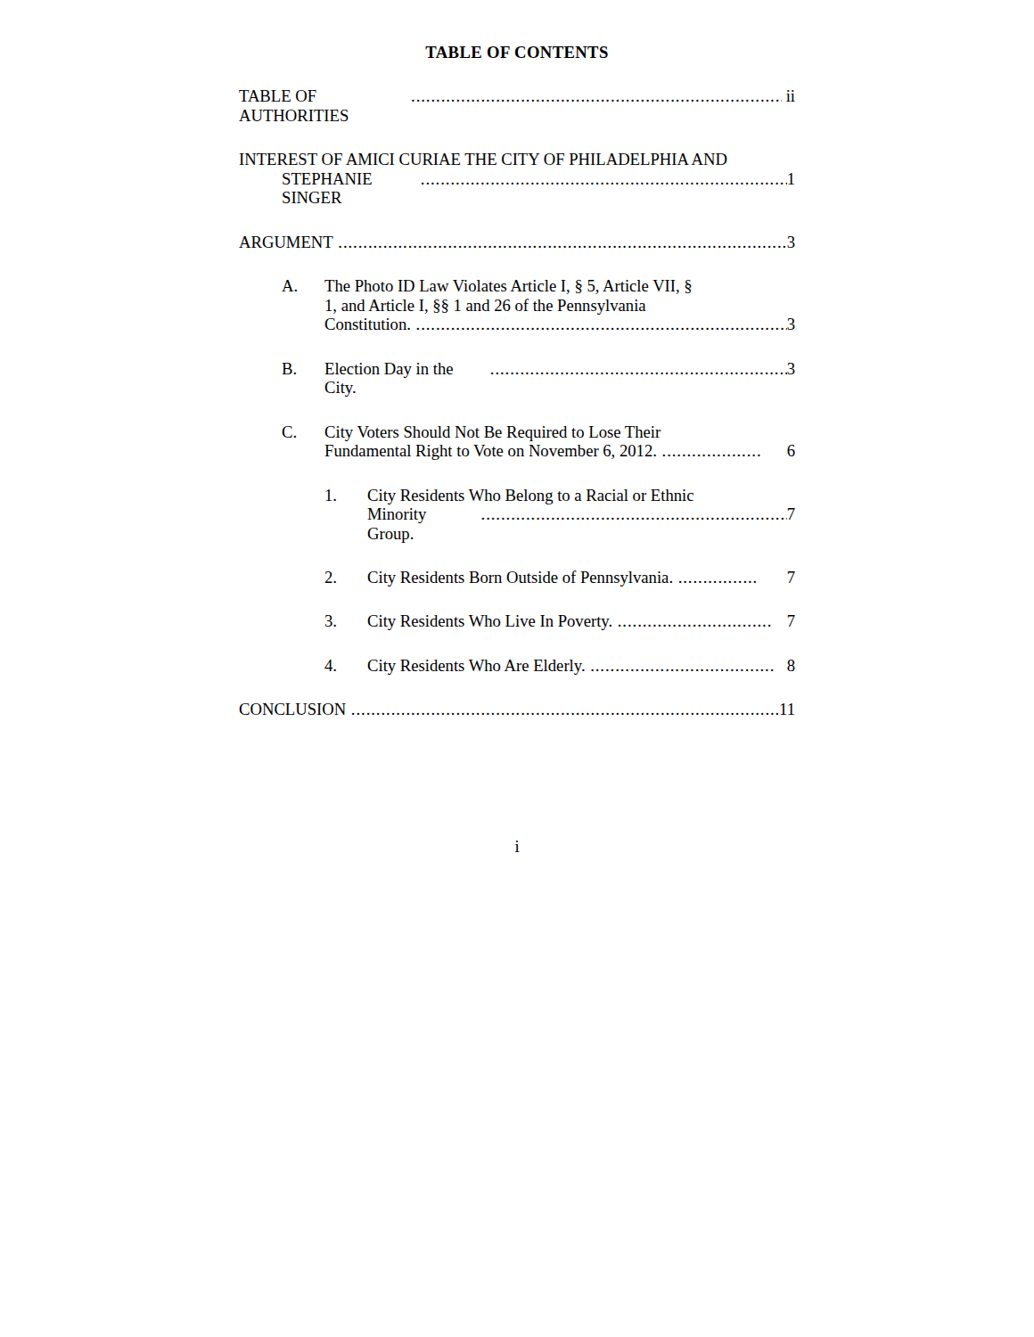TABLE OF CONTENTS
TABLE OF AUTHORITIES ..................................................................................... ii
INTEREST OF AMICI CURIAE THE CITY OF PHILADELPHIA AND
STEPHANIE SINGER ..................................................................................... 1
ARGUMENT .......................................................................................................... 3
A.
The Photo ID Law Violates Article I, § 5, Article VII, §
1, and Article I, §§ 1 and 26 of the Pennsylvania
Constitution. .................................................................................. 3
B.
Election Day in the City. ............................................................. 3
C.
City Voters Should Not Be Required to Lose Their
Fundamental Right to Vote on November 6, 2012. .................... 6
1.
City Residents Who Belong to a Racial or Ethnic
Minority Group. .............................................................. 7
2.
City Residents Born Outside of Pennsylvania. ................ 7
3.
City Residents Who Live In Poverty. ............................... 7
4.
City Residents Who Are Elderly. ..................................... 8
CONCLUSION ..................................................................................................... 11
i